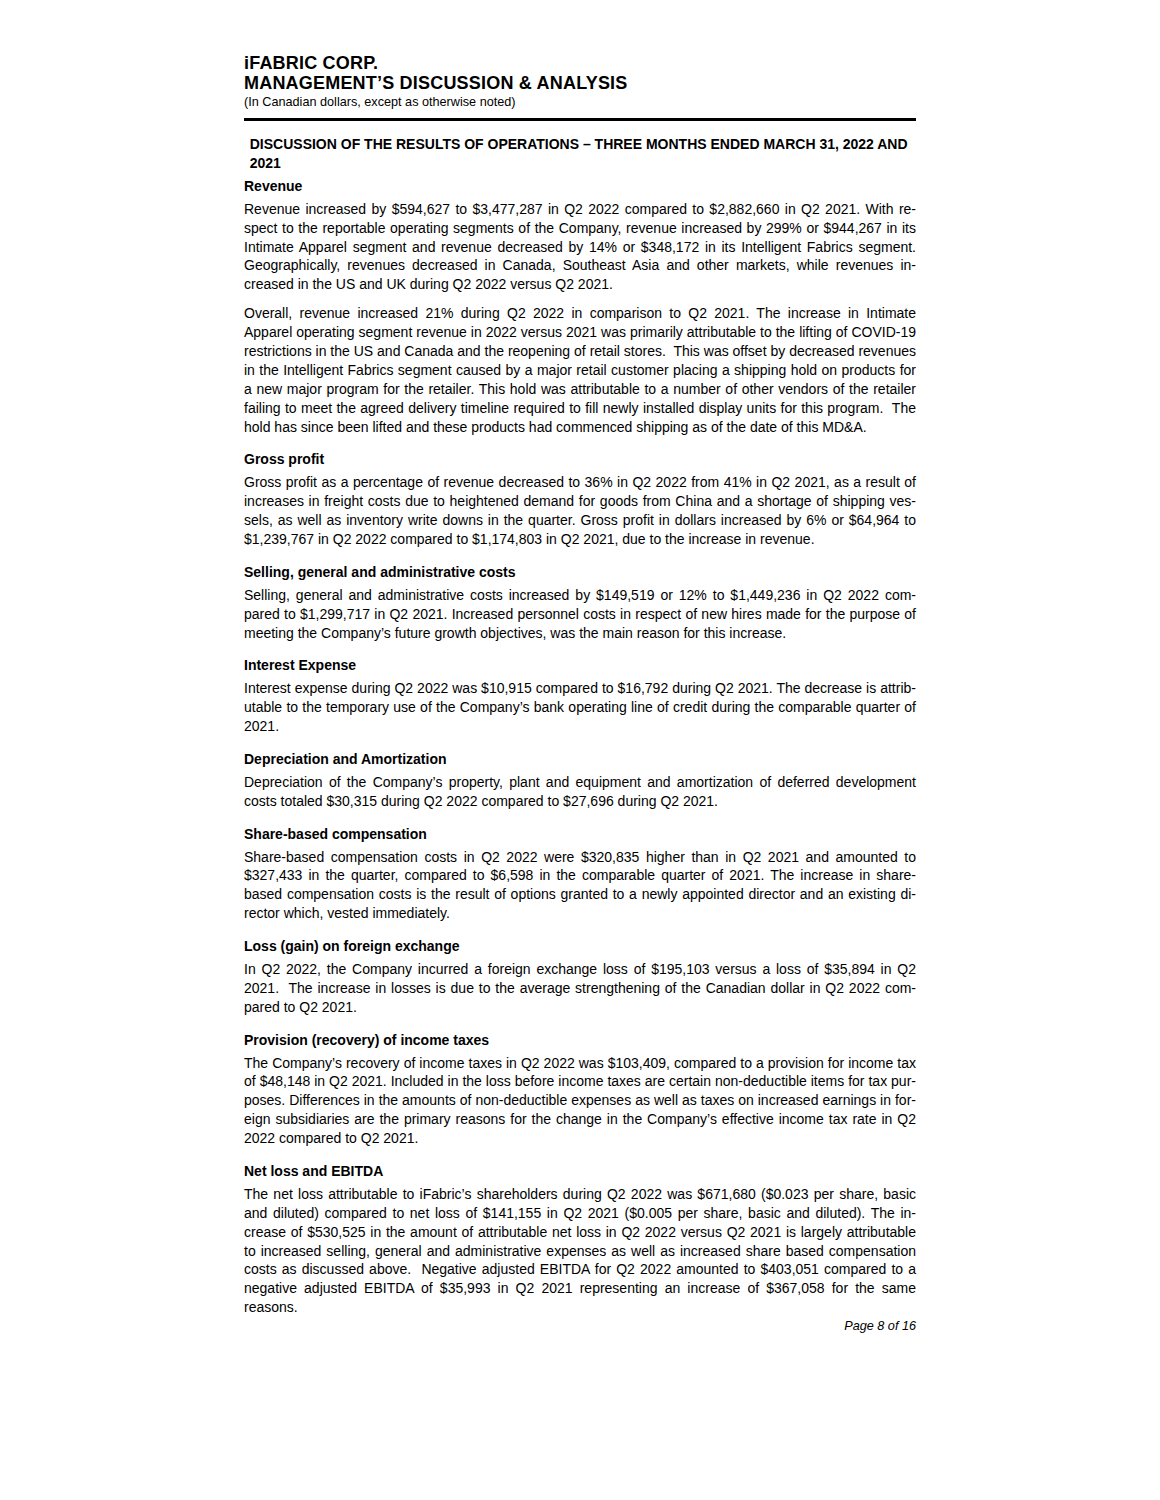iFABRIC CORP.
MANAGEMENT’S DISCUSSION & ANALYSIS
(In Canadian dollars, except as otherwise noted)
DISCUSSION OF THE RESULTS OF OPERATIONS – THREE MONTHS ENDED MARCH 31, 2022 AND 2021
Revenue
Revenue increased by $594,627 to $3,477,287 in Q2 2022 compared to $2,882,660 in Q2 2021. With respect to the reportable operating segments of the Company, revenue increased by 299% or $944,267 in its Intimate Apparel segment and revenue decreased by 14% or $348,172 in its Intelligent Fabrics segment. Geographically, revenues decreased in Canada, Southeast Asia and other markets, while revenues increased in the US and UK during Q2 2022 versus Q2 2021.
Overall, revenue increased 21% during Q2 2022 in comparison to Q2 2021. The increase in Intimate Apparel operating segment revenue in 2022 versus 2021 was primarily attributable to the lifting of COVID-19 restrictions in the US and Canada and the reopening of retail stores. This was offset by decreased revenues in the Intelligent Fabrics segment caused by a major retail customer placing a shipping hold on products for a new major program for the retailer. This hold was attributable to a number of other vendors of the retailer failing to meet the agreed delivery timeline required to fill newly installed display units for this program. The hold has since been lifted and these products had commenced shipping as of the date of this MD&A.
Gross profit
Gross profit as a percentage of revenue decreased to 36% in Q2 2022 from 41% in Q2 2021, as a result of increases in freight costs due to heightened demand for goods from China and a shortage of shipping vessels, as well as inventory write downs in the quarter. Gross profit in dollars increased by 6% or $64,964 to $1,239,767 in Q2 2022 compared to $1,174,803 in Q2 2021, due to the increase in revenue.
Selling, general and administrative costs
Selling, general and administrative costs increased by $149,519 or 12% to $1,449,236 in Q2 2022 compared to $1,299,717 in Q2 2021. Increased personnel costs in respect of new hires made for the purpose of meeting the Company’s future growth objectives, was the main reason for this increase.
Interest Expense
Interest expense during Q2 2022 was $10,915 compared to $16,792 during Q2 2021. The decrease is attributable to the temporary use of the Company’s bank operating line of credit during the comparable quarter of 2021.
Depreciation and Amortization
Depreciation of the Company’s property, plant and equipment and amortization of deferred development costs totaled $30,315 during Q2 2022 compared to $27,696 during Q2 2021.
Share-based compensation
Share-based compensation costs in Q2 2022 were $320,835 higher than in Q2 2021 and amounted to $327,433 in the quarter, compared to $6,598 in the comparable quarter of 2021. The increase in share-based compensation costs is the result of options granted to a newly appointed director and an existing director which, vested immediately.
Loss (gain) on foreign exchange
In Q2 2022, the Company incurred a foreign exchange loss of $195,103 versus a loss of $35,894 in Q2 2021. The increase in losses is due to the average strengthening of the Canadian dollar in Q2 2022 compared to Q2 2021.
Provision (recovery) of income taxes
The Company’s recovery of income taxes in Q2 2022 was $103,409, compared to a provision for income tax of $48,148 in Q2 2021. Included in the loss before income taxes are certain non-deductible items for tax purposes. Differences in the amounts of non-deductible expenses as well as taxes on increased earnings in foreign subsidiaries are the primary reasons for the change in the Company’s effective income tax rate in Q2 2022 compared to Q2 2021.
Net loss and EBITDA
The net loss attributable to iFabric’s shareholders during Q2 2022 was $671,680 ($0.023 per share, basic and diluted) compared to net loss of $141,155 in Q2 2021 ($0.005 per share, basic and diluted). The increase of $530,525 in the amount of attributable net loss in Q2 2022 versus Q2 2021 is largely attributable to increased selling, general and administrative expenses as well as increased share based compensation costs as discussed above. Negative adjusted EBITDA for Q2 2022 amounted to $403,051 compared to a negative adjusted EBITDA of $35,993 in Q2 2021 representing an increase of $367,058 for the same reasons.
Page 8 of 16